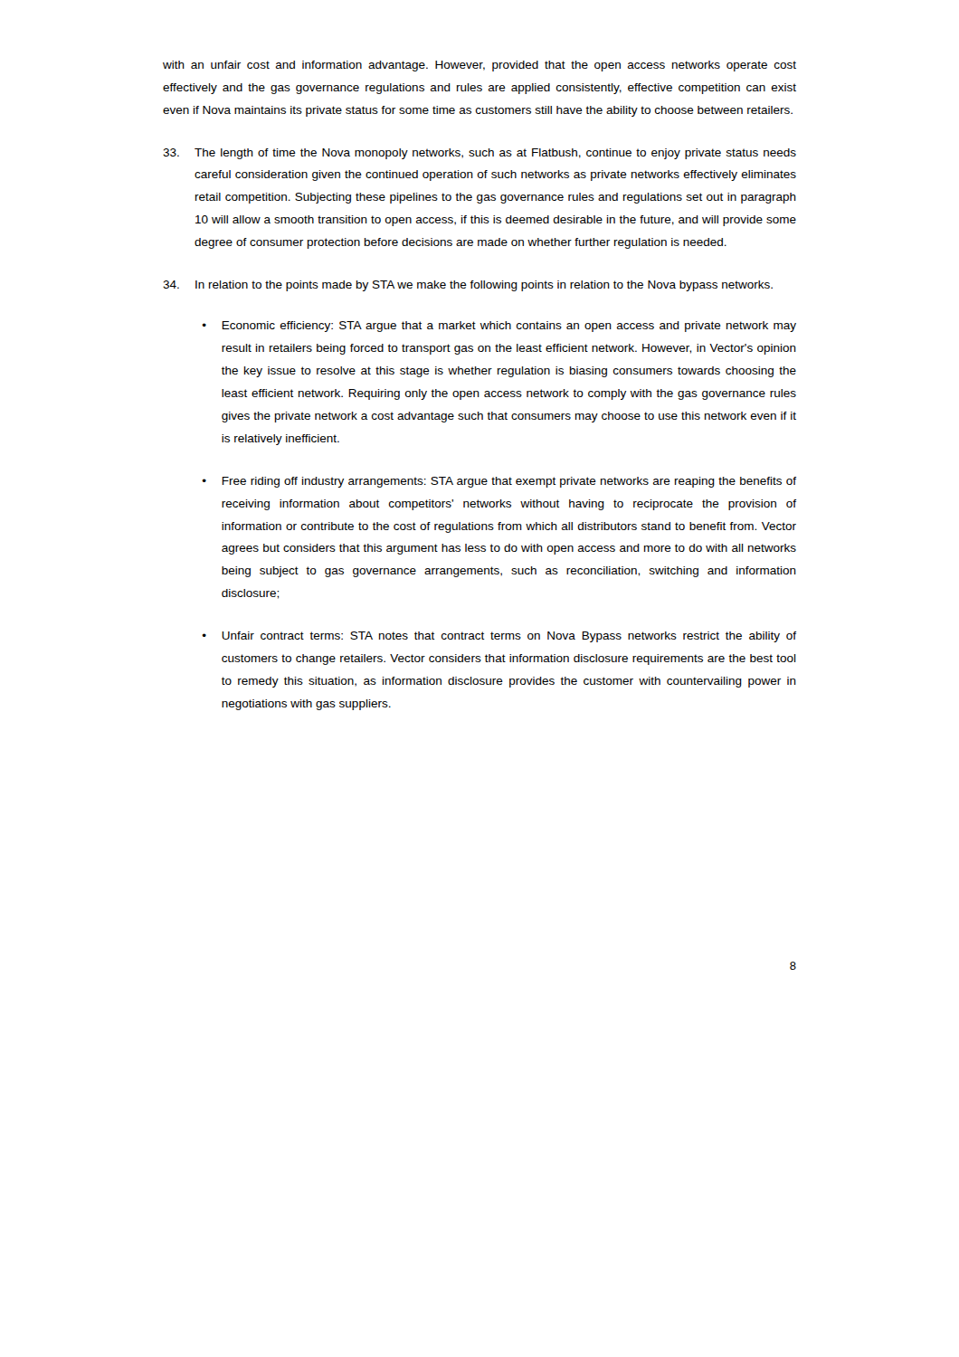with an unfair cost and information advantage. However, provided that the open access networks operate cost effectively and the gas governance regulations and rules are applied consistently, effective competition can exist even if Nova maintains its private status for some time as customers still have the ability to choose between retailers.
The length of time the Nova monopoly networks, such as at Flatbush, continue to enjoy private status needs careful consideration given the continued operation of such networks as private networks effectively eliminates retail competition. Subjecting these pipelines to the gas governance rules and regulations set out in paragraph 10 will allow a smooth transition to open access, if this is deemed desirable in the future, and will provide some degree of consumer protection before decisions are made on whether further regulation is needed.
In relation to the points made by STA we make the following points in relation to the Nova bypass networks.
Economic efficiency: STA argue that a market which contains an open access and private network may result in retailers being forced to transport gas on the least efficient network. However, in Vector's opinion the key issue to resolve at this stage is whether regulation is biasing consumers towards choosing the least efficient network. Requiring only the open access network to comply with the gas governance rules gives the private network a cost advantage such that consumers may choose to use this network even if it is relatively inefficient.
Free riding off industry arrangements: STA argue that exempt private networks are reaping the benefits of receiving information about competitors' networks without having to reciprocate the provision of information or contribute to the cost of regulations from which all distributors stand to benefit from. Vector agrees but considers that this argument has less to do with open access and more to do with all networks being subject to gas governance arrangements, such as reconciliation, switching and information disclosure;
Unfair contract terms: STA notes that contract terms on Nova Bypass networks restrict the ability of customers to change retailers. Vector considers that information disclosure requirements are the best tool to remedy this situation, as information disclosure provides the customer with countervailing power in negotiations with gas suppliers.
8